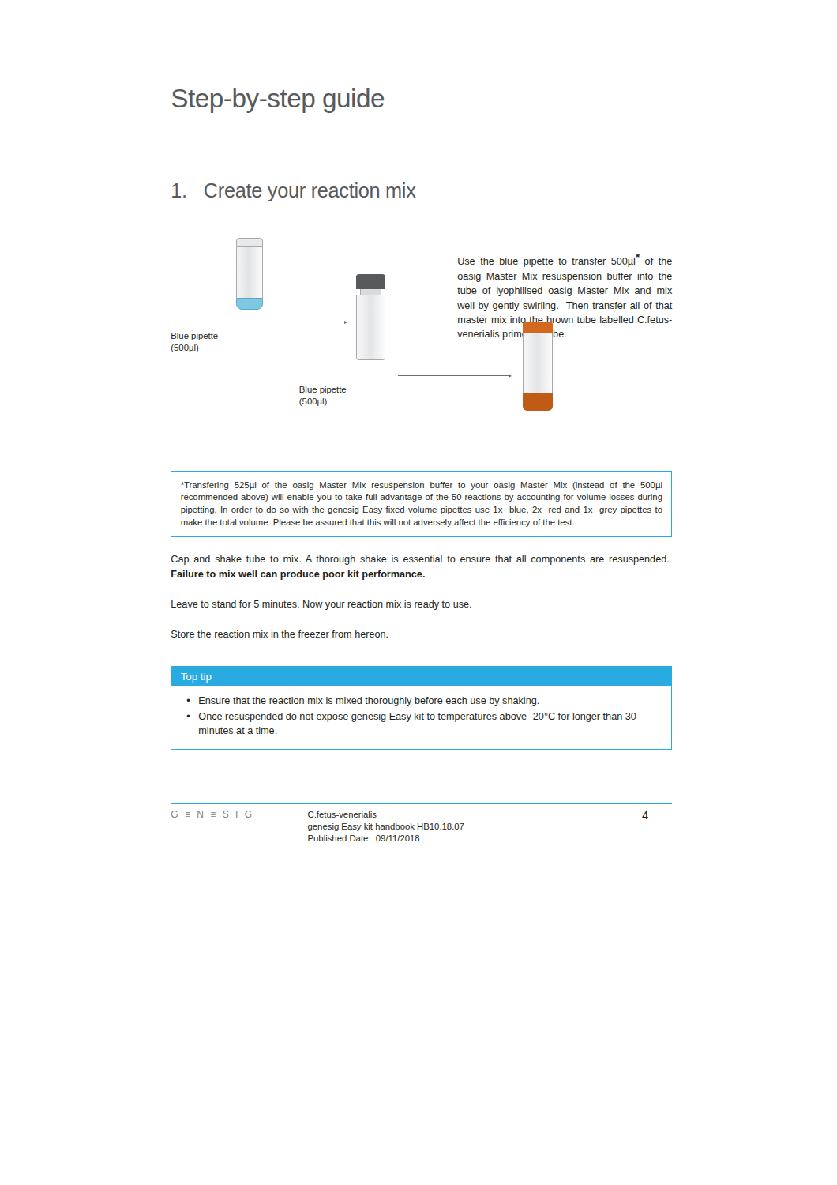Step-by-step guide
1. Create your reaction mix
Use the blue pipette to transfer 500µl* of the oasig Master Mix resuspension buffer into the tube of lyophilised oasig Master Mix and mix well by gently swirling. Then transfer all of that master mix into the brown tube labelled C.fetus-venerialis primers/probe.
Blue pipette
(500µl)
Blue pipette
(500µl)
*Transfering 525µl of the oasig Master Mix resuspension buffer to your oasig Master Mix (instead of the 500µl recommended above) will enable you to take full advantage of the 50 reactions by accounting for volume losses during pipetting. In order to do so with the genesig Easy fixed volume pipettes use 1x blue, 2x red and 1x grey pipettes to make the total volume. Please be assured that this will not adversely affect the efficiency of the test.
Cap and shake tube to mix. A thorough shake is essential to ensure that all components are resuspended. Failure to mix well can produce poor kit performance.
Leave to stand for 5 minutes. Now your reaction mix is ready to use.
Store the reaction mix in the freezer from hereon.
Top tip
Ensure that the reaction mix is mixed thoroughly before each use by shaking.
Once resuspended do not expose genesig Easy kit to temperatures above -20°C for longer than 30 minutes at a time.
G ≡ N ≡ S I G
C.fetus-venerialis
genesig Easy kit handbook HB10.18.07
Published Date: 09/11/2018
4